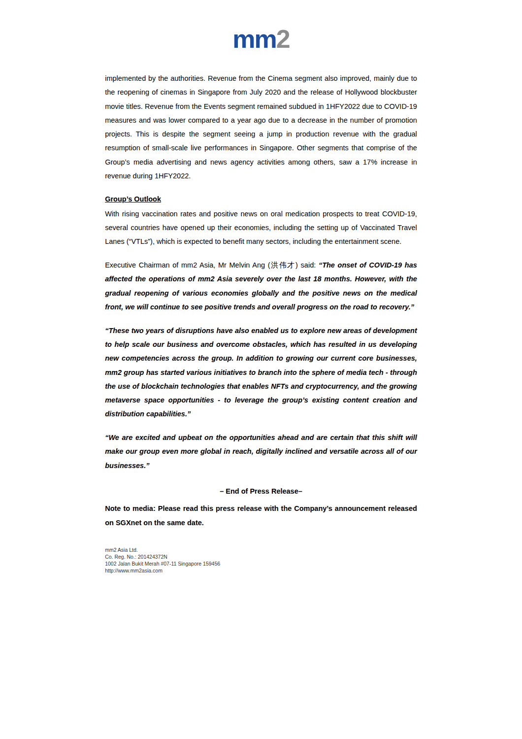mm 2
implemented by the authorities. Revenue from the Cinema segment also improved, mainly due to the reopening of cinemas in Singapore from July 2020 and the release of Hollywood blockbuster movie titles. Revenue from the Events segment remained subdued in 1HFY2022 due to COVID-19 measures and was lower compared to a year ago due to a decrease in the number of promotion projects. This is despite the segment seeing a jump in production revenue with the gradual resumption of small-scale live performances in Singapore. Other segments that comprise of the Group’s media advertising and news agency activities among others, saw a 17% increase in revenue during 1HFY2022.
Group’s Outlook
With rising vaccination rates and positive news on oral medication prospects to treat COVID-19, several countries have opened up their economies, including the setting up of Vaccinated Travel Lanes (“VTLs”), which is expected to benefit many sectors, including the entertainment scene.
Executive Chairman of mm2 Asia, Mr Melvin Ang (洪伟才) said: “The onset of COVID-19 has affected the operations of mm2 Asia severely over the last 18 months. However, with the gradual reopening of various economies globally and the positive news on the medical front, we will continue to see positive trends and overall progress on the road to recovery.”
“These two years of disruptions have also enabled us to explore new areas of development to help scale our business and overcome obstacles, which has resulted in us developing new competencies across the group. In addition to growing our current core businesses, mm2 group has started various initiatives to branch into the sphere of media tech - through the use of blockchain technologies that enables NFTs and cryptocurrency, and the growing metaverse space opportunities - to leverage the group’s existing content creation and distribution capabilities.”
“We are excited and upbeat on the opportunities ahead and are certain that this shift will make our group even more global in reach, digitally inclined and versatile across all of our businesses.”
– End of Press Release–
Note to media: Please read this press release with the Company’s announcement released on SGXnet on the same date.
mm2 Asia Ltd.
Co. Reg. No.: 201424372N
1002 Jalan Bukit Merah #07-11 Singapore 159456
http://www.mm2asia.com